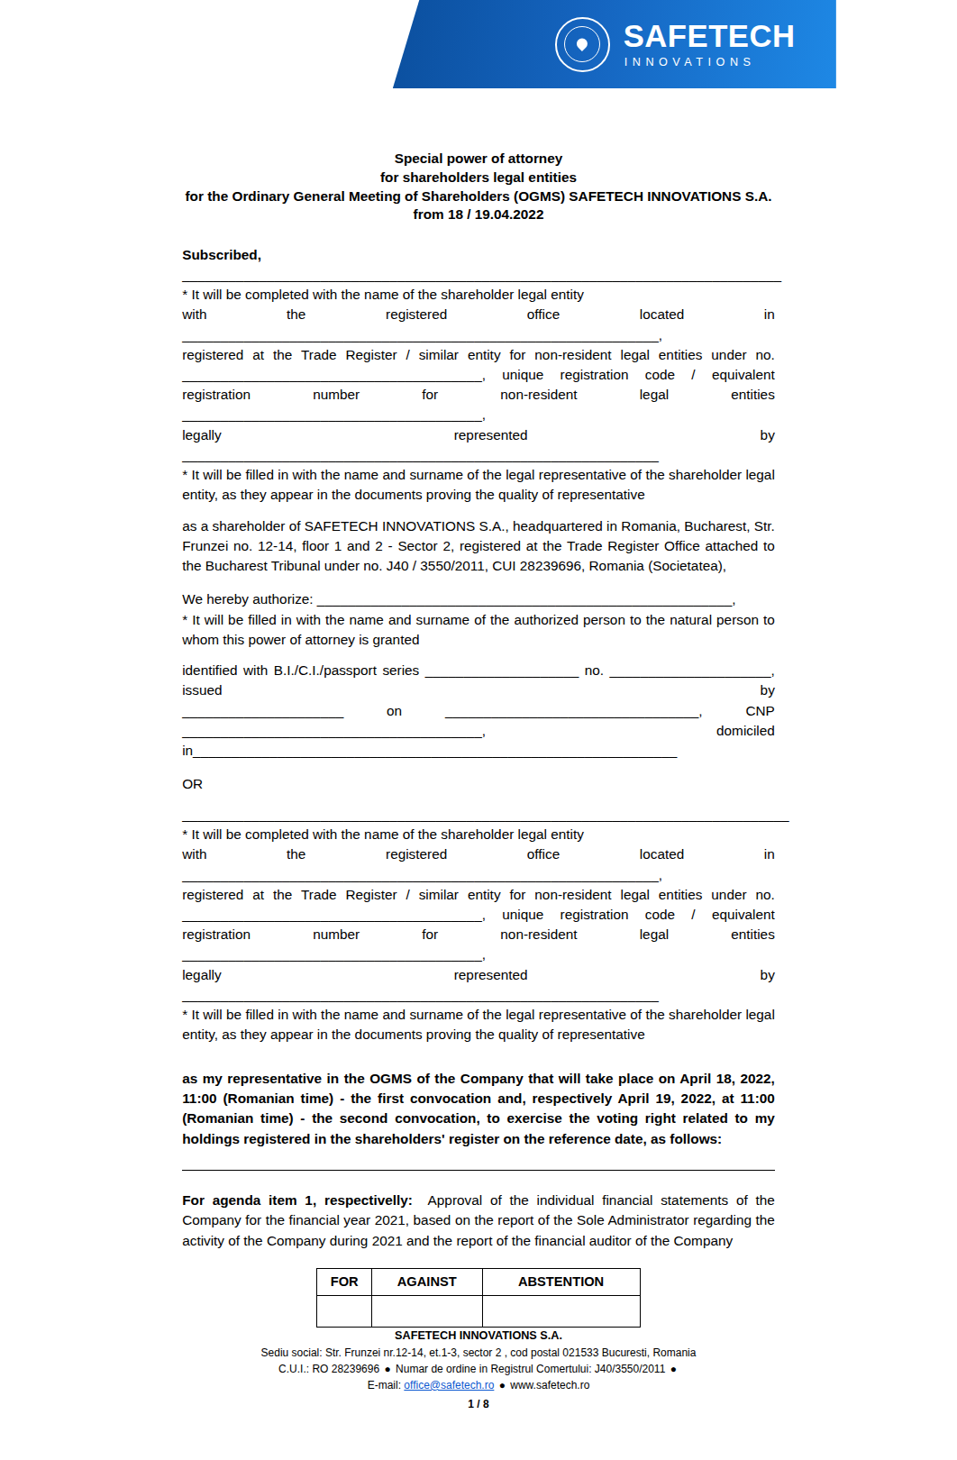SAFETECH
INNOVATIONS
Special power of attorney for shareholders legal entities for the Ordinary General Meeting of Shareholders (OGMS) SAFETECH INNOVATIONS S.A. from 18 / 19.04.2022
Subscribed, ______________________________________________________________________________
* It will be completed with the name of the shareholder legal entity
with the registered office located in ______________________________________________________________,
registered at the Trade Register / similar entity for non-resident legal entities under no.
_______________________________________, unique registration code / equivalent registration number for non-resident legal entities _______________________________________,
legally represented by ______________________________________________________________
* It will be filled in with the name and surname of the legal representative of the shareholder legal entity, as they appear in the documents proving the quality of representative
as a shareholder of SAFETECH INNOVATIONS S.A., headquartered in Romania, Bucharest, Str. Frunzei no. 12-14, floor 1 and 2 - Sector 2, registered at the Trade Register Office attached to the Bucharest Tribunal under no. J40 / 3550/2011, CUI 28239696, Romania (Societatea),
We hereby authorize: ______________________________________________________,
* It will be filled in with the name and surname of the authorized person to the natural person to whom this power of attorney is granted
identified with B.I./C.I./passport series ____________________ no. _____________________, issued by
_____________________ on _________________________________, CNP
_______________________________________, domiciled
in_______________________________________________________________
OR
_______________________________________________________________________________
* It will be completed with the name of the shareholder legal entity
with the registered office located in ______________________________________________________________,
registered at the Trade Register / similar entity for non-resident legal entities under no.
_______________________________________, unique registration code / equivalent registration number for non-resident legal entities _______________________________________,
legally represented by ______________________________________________________________
* It will be filled in with the name and surname of the legal representative of the shareholder legal entity, as they appear in the documents proving the quality of representative
as my representative in the OGMS of the Company that will take place on April 18, 2022, 11:00 (Romanian time) - the first convocation and, respectively April 19, 2022, at 11:00 (Romanian time) - the second convocation, to exercise the voting right related to my holdings registered in the shareholders' register on the reference date, as follows:
For agenda item 1, respectivelly: Approval of the individual financial statements of the Company for the financial year 2021, based on the report of the Sole Administrator regarding the activity of the Company during 2021 and the report of the financial auditor of the Company
| FOR | AGAINST | ABSTENTION |
| --- | --- | --- |
SAFETECH INNOVATIONS S.A.
Sediu social: Str. Frunzei nr.12-14, et.1-3, sector 2 , cod postal 021533 Bucuresti, Romania
C.U.I.: RO 28239696 ● Numar de ordine in Registrul Comertului: J40/3550/2011 ●
E-mail: office@safetech.ro ● www.safetech.ro
1 / 8